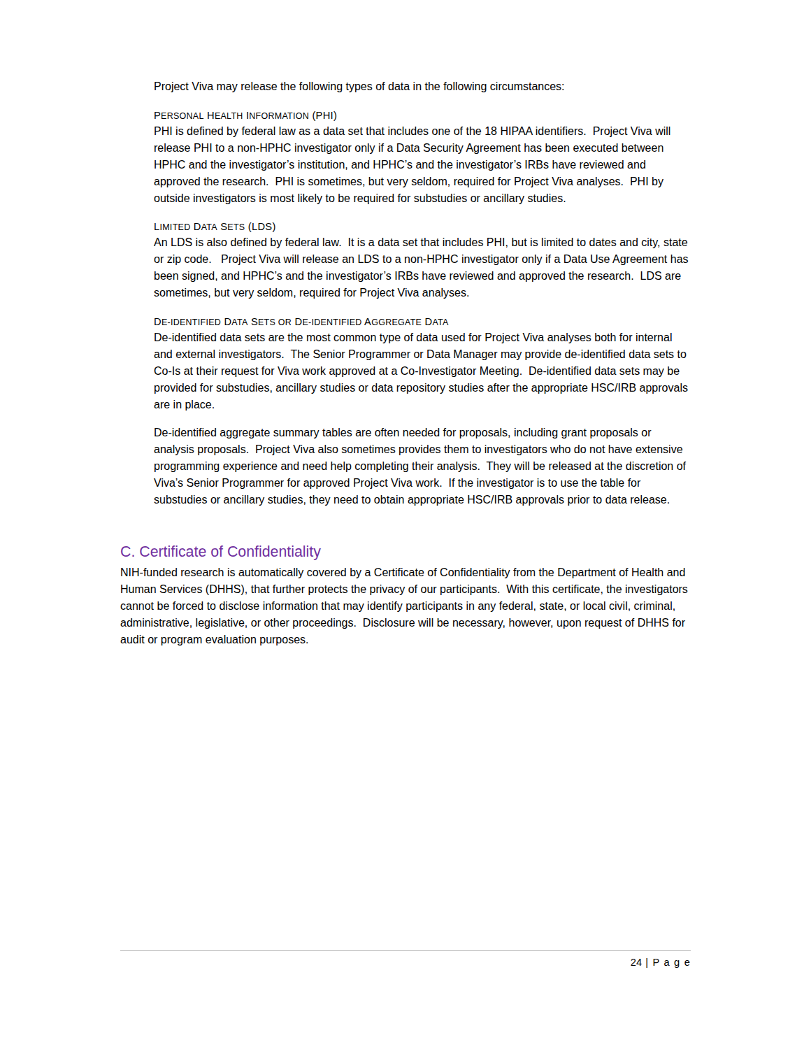Project Viva may release the following types of data in the following circumstances:
PERSONAL HEALTH INFORMATION (PHI)
PHI is defined by federal law as a data set that includes one of the 18 HIPAA identifiers. Project Viva will release PHI to a non-HPHC investigator only if a Data Security Agreement has been executed between HPHC and the investigator’s institution, and HPHC’s and the investigator’s IRBs have reviewed and approved the research. PHI is sometimes, but very seldom, required for Project Viva analyses. PHI by outside investigators is most likely to be required for substudies or ancillary studies.
LIMITED DATA SETS (LDS)
An LDS is also defined by federal law. It is a data set that includes PHI, but is limited to dates and city, state or zip code. Project Viva will release an LDS to a non-HPHC investigator only if a Data Use Agreement has been signed, and HPHC’s and the investigator’s IRBs have reviewed and approved the research. LDS are sometimes, but very seldom, required for Project Viva analyses.
DE-IDENTIFIED DATA SETS OR DE-IDENTIFIED AGGREGATE DATA
De-identified data sets are the most common type of data used for Project Viva analyses both for internal and external investigators. The Senior Programmer or Data Manager may provide de-identified data sets to Co-Is at their request for Viva work approved at a Co-Investigator Meeting. De-identified data sets may be provided for substudies, ancillary studies or data repository studies after the appropriate HSC/IRB approvals are in place.
De-identified aggregate summary tables are often needed for proposals, including grant proposals or analysis proposals. Project Viva also sometimes provides them to investigators who do not have extensive programming experience and need help completing their analysis. They will be released at the discretion of Viva’s Senior Programmer for approved Project Viva work. If the investigator is to use the table for substudies or ancillary studies, they need to obtain appropriate HSC/IRB approvals prior to data release.
C. Certificate of Confidentiality
NIH-funded research is automatically covered by a Certificate of Confidentiality from the Department of Health and Human Services (DHHS), that further protects the privacy of our participants. With this certificate, the investigators cannot be forced to disclose information that may identify participants in any federal, state, or local civil, criminal, administrative, legislative, or other proceedings. Disclosure will be necessary, however, upon request of DHHS for audit or program evaluation purposes.
24 | P a g e